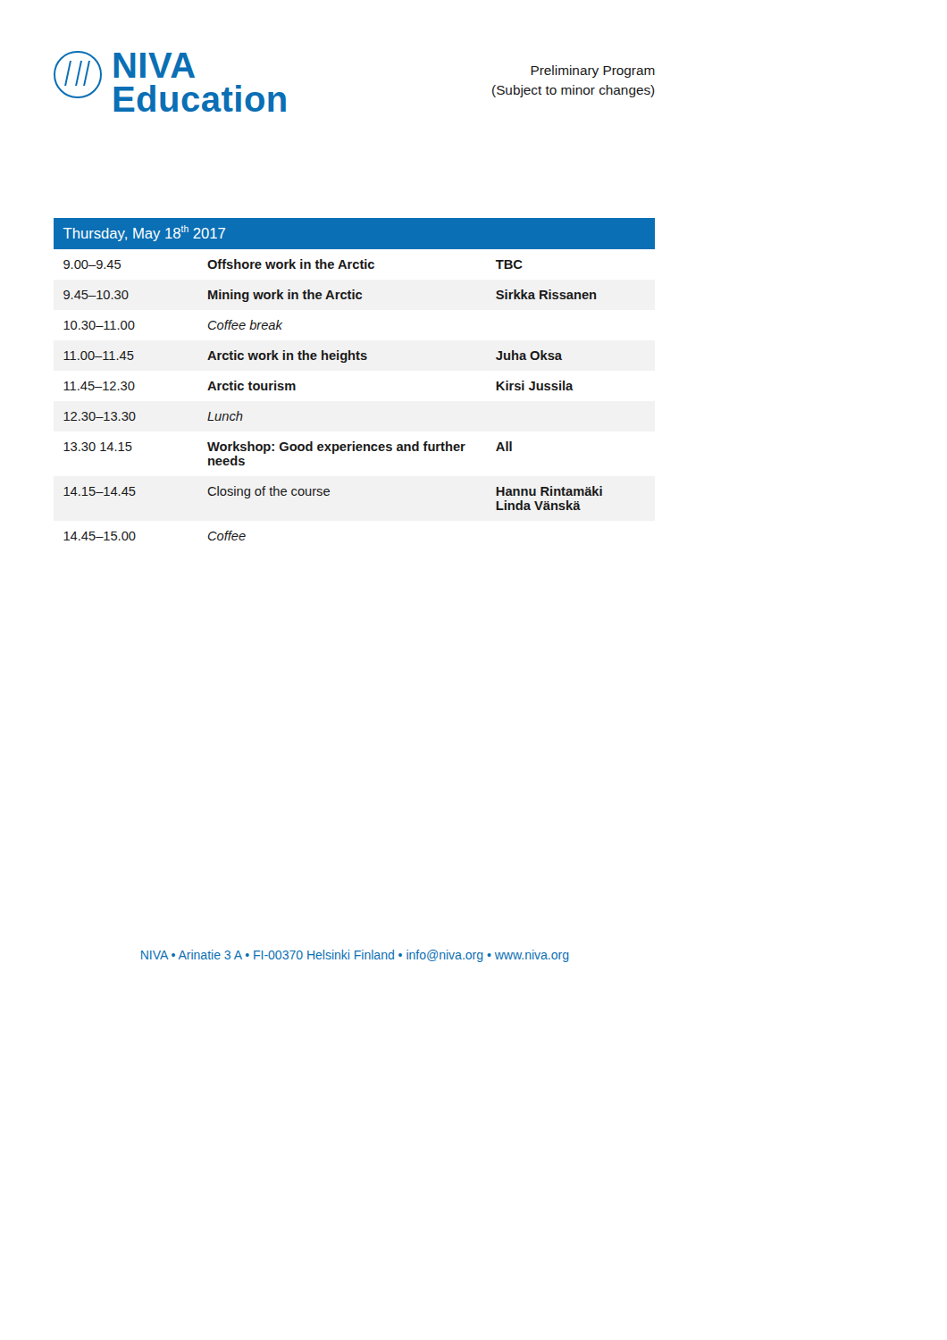NIVA Education
Preliminary Program
(Subject to minor changes)
| Thursday, May 18 th 2017 |
| --- |
| 9.00–9.45 | Offshore work in the Arctic | TBC |
| 9.45–10.30 | Mining work in the Arctic | Sirkka Rissanen |
| 10.30–11.00 | Coffee break | |
| 11.00–11.45 | Arctic work in the heights | Juha Oksa |
| 11.45–12.30 | Arctic tourism | Kirsi Jussila |
| 12.30–13.30 | Lunch | |
| 13.30 14.15 | Workshop: Good experiences and further needs | All |
| 14.15–14.45 | Closing of the course | Hannu Rintamäki Linda Vänskä |
| 14.45–15.00 | Coffee | |
NIVA • Arinatie 3 A • FI-00370 Helsinki Finland • info@niva.org • www.niva.org